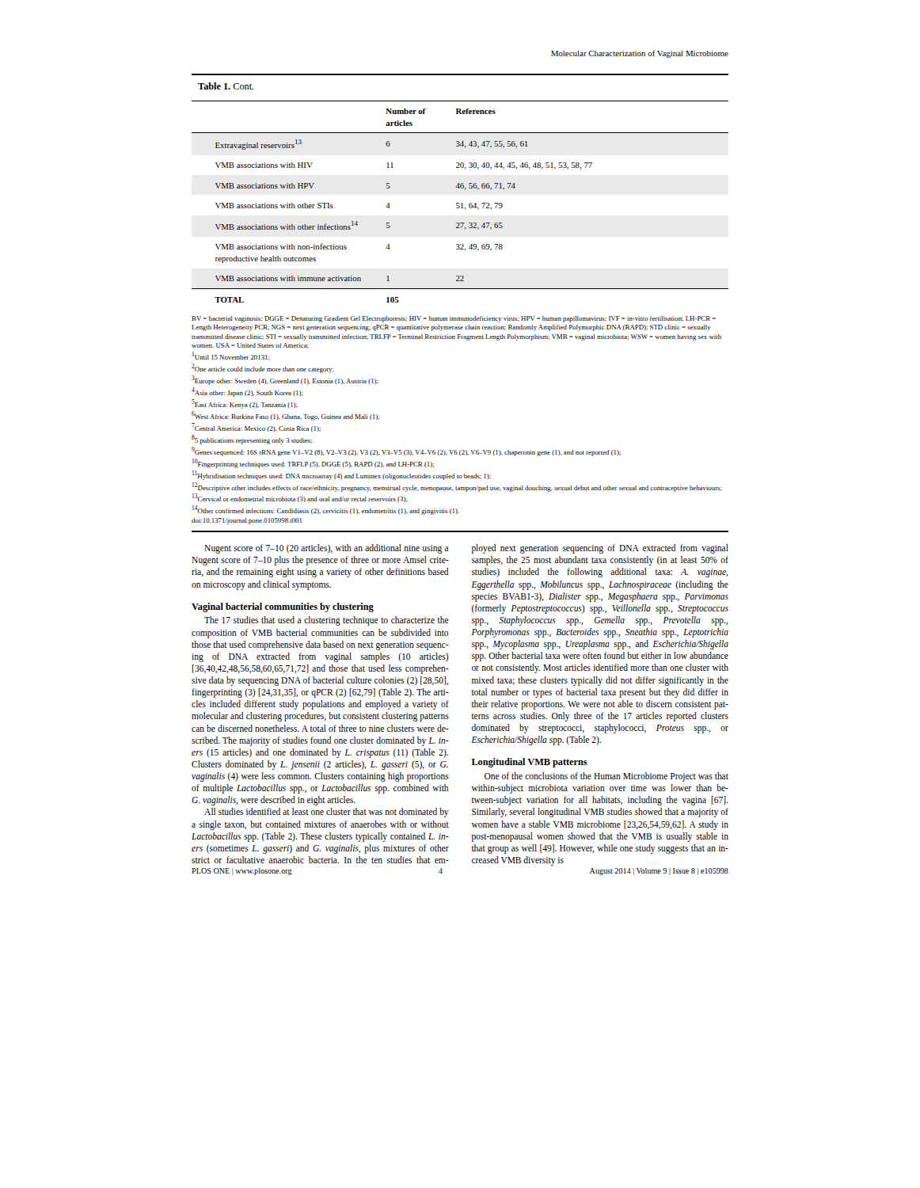Molecular Characterization of Vaginal Microbiome
Table 1. Cont.
| | Number of articles | References |
| --- | --- | --- |
| Extravaginal reservoirs 13 | 6 | 34, 43, 47, 55, 56, 61 |
| VMB associations with HIV | 11 | 20, 30, 40, 44, 45, 46, 48, 51, 53, 58, 77 |
| VMB associations with HPV | 5 | 46, 56, 66, 71, 74 |
| VMB associations with other STIs | 4 | 51, 64, 72, 79 |
| VMB associations with other infections 14 | 5 | 27, 32, 47, 65 |
| VMB associations with non-infectious reproductive health outcomes | 4 | 32, 49, 69, 78 |
| VMB associations with immune activation | 1 | 22 |
| TOTAL | 105 | |
BV = bacterial vaginosis; DGGE = Denaturing Gradient Gel Electrophoresis; HIV = human immunodeficiency virus; HPV = human papillomavirus; IVF = in-vitro fertilisation; LH-PCR = Length Heterogeneity PCR; NGS = next generation sequencing; qPCR = quantitative polymerase chain reaction; Randomly Amplified Polymorphic DNA (RAPD); STD clinic = sexually transmitted disease clinic; STI = sexually transmitted infection; TRLFP = Terminal Restriction Fragment Length Polymorphism; VMB = vaginal microbiota; WSW = women having sex with women. USA = United States of America;
1Until 15 November 20131;
2One article could include more than one category;
3Europe other: Sweden (4), Greenland (1), Estonia (1), Austria (1);
4Asia other: Japan (2), South Korea (1);
5East Africa: Kenya (2), Tanzania (1);
6West Africa: Burkina Faso (1), Ghana, Togo, Guinea and Mali (1);
7Central America: Mexico (2), Costa Rica (1);
85 publications representing only 3 studies;
9Genes sequenced: 16S rRNA gene V1–V2 (8), V2–V3 (2), V3 (2), V3–V5 (3), V4–V6 (2), V6 (2), V6–V9 (1), chaperonin gene (1), and not reported (1);
10Fingerprinting techniques used: TRFLP (5), DGGE (5), RAPD (2), and LH-PCR (1);
11Hybridisation techniques used: DNA microarray (4) and Luminex (oligonucleotides coupled to beads; 1);
12Descriptive other includes effects of race/ethnicity, pregnancy, menstrual cycle, menopause, tampon/pad use, vaginal douching, sexual debut and other sexual and contraceptive behaviours;
13Cervical or endometrial microbiota (3) and oral and/or rectal reservoirs (3);
14Other confirmed infections: Candidiasis (2), cervicitis (1), endometritis (1), and gingivitis (1).
doi:10.1371/journal.pone.0105998.t001
Nugent score of 7–10 (20 articles), with an additional nine using a Nugent score of 7–10 plus the presence of three or more Amsel criteria, and the remaining eight using a variety of other definitions based on microscopy and clinical symptoms.
Vaginal bacterial communities by clustering
The 17 studies that used a clustering technique to characterize the composition of VMB bacterial communities can be subdivided into those that used comprehensive data based on next generation sequencing of DNA extracted from vaginal samples (10 articles) [36,40,42,48,56,58,60,65,71,72] and those that used less comprehensive data by sequencing DNA of bacterial culture colonies (2) [28,50], fingerprinting (3) [24,31,35], or qPCR (2) [62,79] (Table 2). The articles included different study populations and employed a variety of molecular and clustering procedures, but consistent clustering patterns can be discerned nonetheless. A total of three to nine clusters were described. The majority of studies found one cluster dominated by L. iners (15 articles) and one dominated by L. crispatus (11) (Table 2). Clusters dominated by L. jensenii (2 articles), L. gasseri (5), or G. vaginalis (4) were less common. Clusters containing high proportions of multiple Lactobacillus spp., or Lactobacillus spp. combined with G. vaginalis, were described in eight articles.
All studies identified at least one cluster that was not dominated by a single taxon, but contained mixtures of anaerobes with or without Lactobacillus spp. (Table 2). These clusters typically contained L. iners (sometimes L. gasseri) and G. vaginalis, plus mixtures of other strict or facultative anaerobic bacteria. In the ten studies that employed next generation sequencing of DNA extracted from vaginal samples, the 25 most abundant taxa consistently (in at least 50% of studies) included the following additional taxa: A. vaginae, Eggerthella spp., Mobiluncus spp., Lachnospiraceae (including the species BVAB1-3), Dialister spp., Megasphaera spp., Parvimonas (formerly Peptostreptococcus) spp., Veillonella spp., Streptococcus spp., Staphylococcus spp., Gemella spp., Prevotella spp., Porphyromonas spp., Bacteroides spp., Sneathia spp., Leptotrichia spp., Mycoplasma spp., Ureaplasma spp., and Escherichia/Shigella spp. Other bacterial taxa were often found but either in low abundance or not consistently. Most articles identified more than one cluster with mixed taxa; these clusters typically did not differ significantly in the total number or types of bacterial taxa present but they did differ in their relative proportions. We were not able to discern consistent patterns across studies. Only three of the 17 articles reported clusters dominated by streptococci, staphylococci, Proteus spp., or Escherichia/Shigella spp. (Table 2).
Longitudinal VMB patterns
One of the conclusions of the Human Microbiome Project was that within-subject microbiota variation over time was lower than between-subject variation for all habitats, including the vagina [67]. Similarly, several longitudinal VMB studies showed that a majority of women have a stable VMB microbiome [23,26,54,59,62]. A study in post-menopausal women showed that the VMB is usually stable in that group as well [49]. However, while one study suggests that an increased VMB diversity is
PLOS ONE | www.plosone.org
4
August 2014 | Volume 9 | Issue 8 | e105998